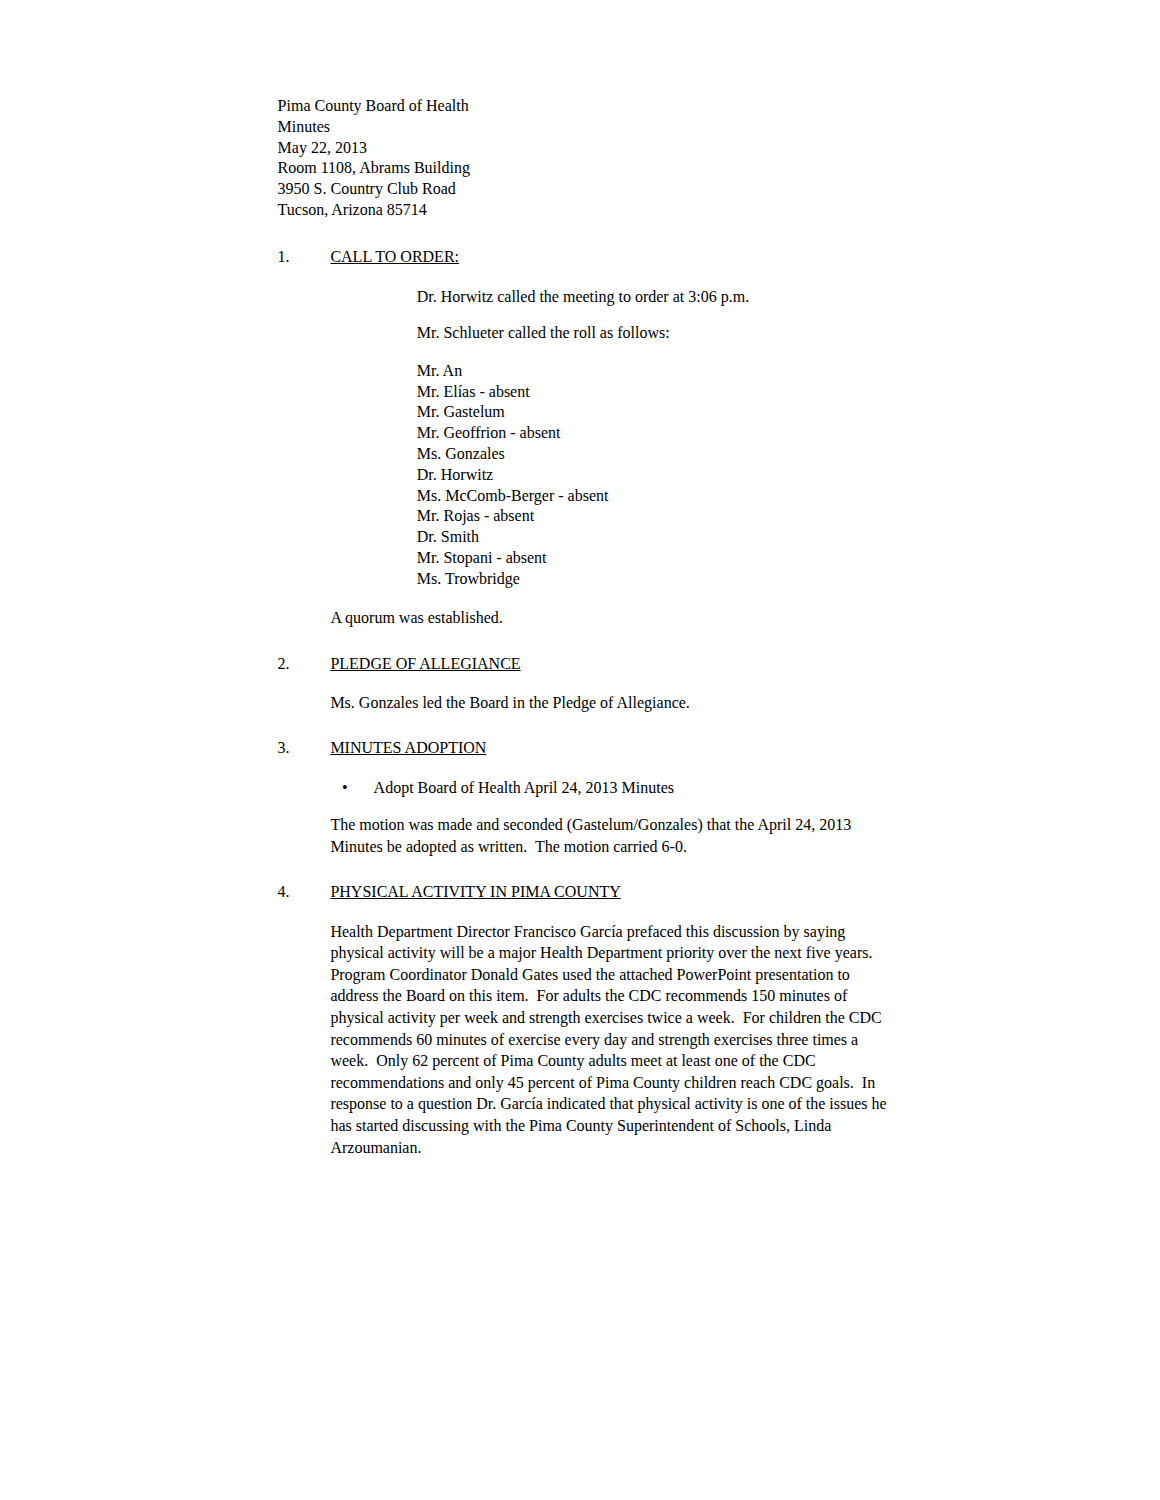Pima County Board of Health
Minutes
May 22, 2013
Room 1108, Abrams Building
3950 S. Country Club Road
Tucson, Arizona 85714
1.
CALL TO ORDER:
Dr. Horwitz called the meeting to order at 3:06 p.m.
Mr. Schlueter called the roll as follows:
Mr. An
Mr. Elías - absent
Mr. Gastelum
Mr. Geoffrion - absent
Ms. Gonzales
Dr. Horwitz
Ms. McComb-Berger - absent
Mr. Rojas - absent
Dr. Smith
Mr. Stopani - absent
Ms. Trowbridge
A quorum was established.
2.
PLEDGE OF ALLEGIANCE
Ms. Gonzales led the Board in the Pledge of Allegiance.
3.
MINUTES ADOPTION
Adopt Board of Health April 24, 2013 Minutes
The motion was made and seconded (Gastelum/Gonzales) that the April 24, 2013 Minutes be adopted as written. The motion carried 6-0.
4.
PHYSICAL ACTIVITY IN PIMA COUNTY
Health Department Director Francisco García prefaced this discussion by saying physical activity will be a major Health Department priority over the next five years. Program Coordinator Donald Gates used the attached PowerPoint presentation to address the Board on this item. For adults the CDC recommends 150 minutes of physical activity per week and strength exercises twice a week. For children the CDC recommends 60 minutes of exercise every day and strength exercises three times a week. Only 62 percent of Pima County adults meet at least one of the CDC recommendations and only 45 percent of Pima County children reach CDC goals. In response to a question Dr. García indicated that physical activity is one of the issues he has started discussing with the Pima County Superintendent of Schools, Linda Arzoumanian.